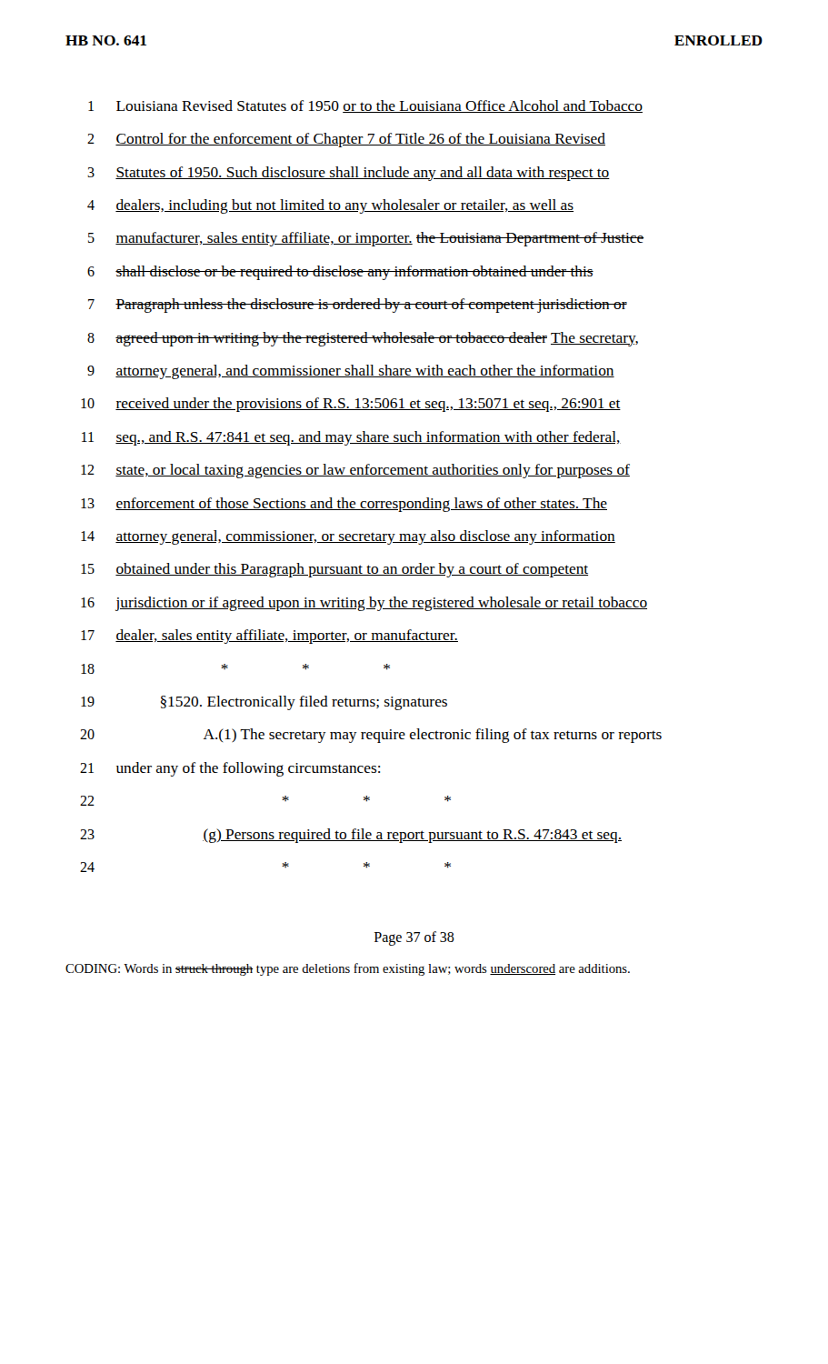HB NO. 641 ENROLLED
Louisiana Revised Statutes of 1950 or to the Louisiana Office Alcohol and Tobacco
Control for the enforcement of Chapter 7 of Title 26 of the Louisiana Revised
Statutes of 1950. Such disclosure shall include any and all data with respect to
dealers, including but not limited to any wholesaler or retailer, as well as
manufacturer, sales entity affiliate, or importer. the Louisiana Department of Justice
shall disclose or be required to disclose any information obtained under this
Paragraph unless the disclosure is ordered by a court of competent jurisdiction or
agreed upon in writing by the registered wholesale or tobacco dealer The secretary,
attorney general, and commissioner shall share with each other the information
received under the provisions of R.S. 13:5061 et seq., 13:5071 et seq., 26:901 et
seq., and R.S. 47:841 et seq. and may share such information with other federal,
state, or local taxing agencies or law enforcement authorities only for purposes of
enforcement of those Sections and the corresponding laws of other states. The
attorney general, commissioner, or secretary may also disclose any information
obtained under this Paragraph pursuant to an order by a court of competent
jurisdiction or if agreed upon in writing by the registered wholesale or retail tobacco
dealer, sales entity affiliate, importer, or manufacturer.
* * *
§1520. Electronically filed returns; signatures
A.(1) The secretary may require electronic filing of tax returns or reports
under any of the following circumstances:
* * *
(g) Persons required to file a report pursuant to R.S. 47:843 et seq.
* * *
Page 37 of 38
CODING: Words in struck through type are deletions from existing law; words underscored are additions.